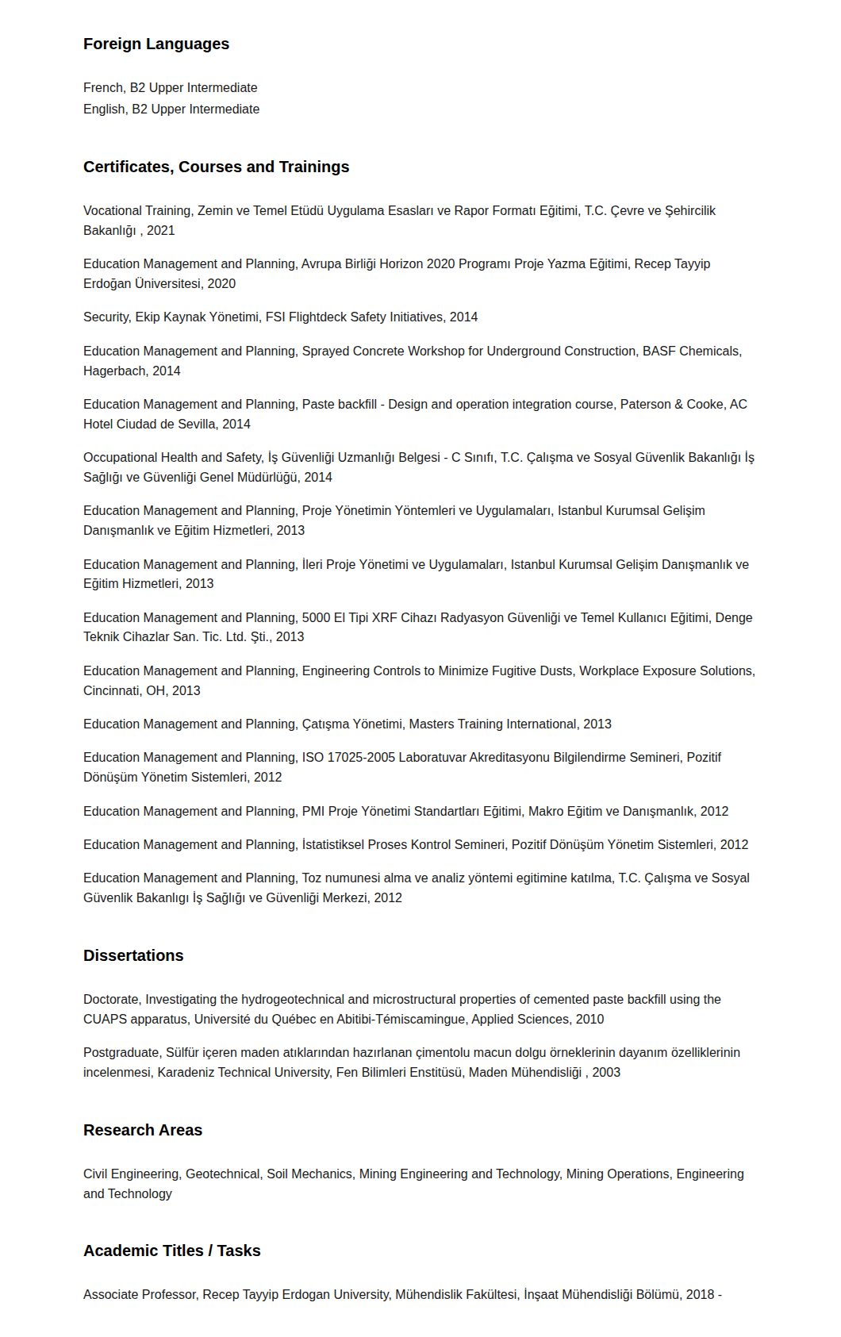Foreign Languages
French, B2 Upper Intermediate
English, B2 Upper Intermediate
Certificates, Courses and Trainings
Vocational Training, Zemin ve Temel Etüdü Uygulama Esasları ve Rapor Formatı Eğitimi, T.C. Çevre ve Şehircilik Bakanlığı , 2021
Education Management and Planning, Avrupa Birliği Horizon 2020 Programı Proje Yazma Eğitimi, Recep Tayyip Erdoğan Üniversitesi, 2020
Security, Ekip Kaynak Yönetimi, FSI Flightdeck Safety Initiatives, 2014
Education Management and Planning, Sprayed Concrete Workshop for Underground Construction, BASF Chemicals, Hagerbach, 2014
Education Management and Planning, Paste backfill - Design and operation integration course, Paterson & Cooke, AC Hotel Ciudad de Sevilla, 2014
Occupational Health and Safety, İş Güvenliği Uzmanlığı Belgesi - C Sınıfı, T.C. Çalışma ve Sosyal Güvenlik Bakanlığı İş Sağlığı ve Güvenliği Genel Müdürlüğü, 2014
Education Management and Planning, Proje Yönetimin Yöntemleri ve Uygulamaları, Istanbul Kurumsal Gelişim Danışmanlık ve Eğitim Hizmetleri, 2013
Education Management and Planning, İleri Proje Yönetimi ve Uygulamaları, Istanbul Kurumsal Gelişim Danışmanlık ve Eğitim Hizmetleri, 2013
Education Management and Planning, 5000 El Tipi XRF Cihazı Radyasyon Güvenliği ve Temel Kullanıcı Eğitimi, Denge Teknik Cihazlar San. Tic. Ltd. Şti., 2013
Education Management and Planning, Engineering Controls to Minimize Fugitive Dusts, Workplace Exposure Solutions, Cincinnati, OH, 2013
Education Management and Planning, Çatışma Yönetimi, Masters Training International, 2013
Education Management and Planning, ISO 17025-2005 Laboratuvar Akreditasyonu Bilgilendirme Semineri, Pozitif Dönüşüm Yönetim Sistemleri, 2012
Education Management and Planning, PMI Proje Yönetimi Standartları Eğitimi, Makro Eğitim ve Danışmanlık, 2012
Education Management and Planning, İstatistiksel Proses Kontrol Semineri, Pozitif Dönüşüm Yönetim Sistemleri, 2012
Education Management and Planning, Toz numunesi alma ve analiz yöntemi egitimine katılma, T.C. Çalışma ve Sosyal Güvenlik Bakanlıgı İş Sağlığı ve Güvenliği Merkezi, 2012
Dissertations
Doctorate, Investigating the hydrogeotechnical and microstructural properties of cemented paste backfill using the CUAPS apparatus, Université du Québec en Abitibi-Témiscamingue, Applied Sciences, 2010
Postgraduate, Sülfür içeren maden atıklarından hazırlanan çimentolu macun dolgu örneklerinin dayanım özelliklerinin incelenmesi, Karadeniz Technical University, Fen Bilimleri Enstitüsü, Maden Mühendisliği , 2003
Research Areas
Civil Engineering, Geotechnical, Soil Mechanics, Mining Engineering and Technology, Mining Operations, Engineering and Technology
Academic Titles / Tasks
Associate Professor, Recep Tayyip Erdogan University, Mühendislik Fakültesi, İnşaat Mühendisliği Bölümü, 2018 -